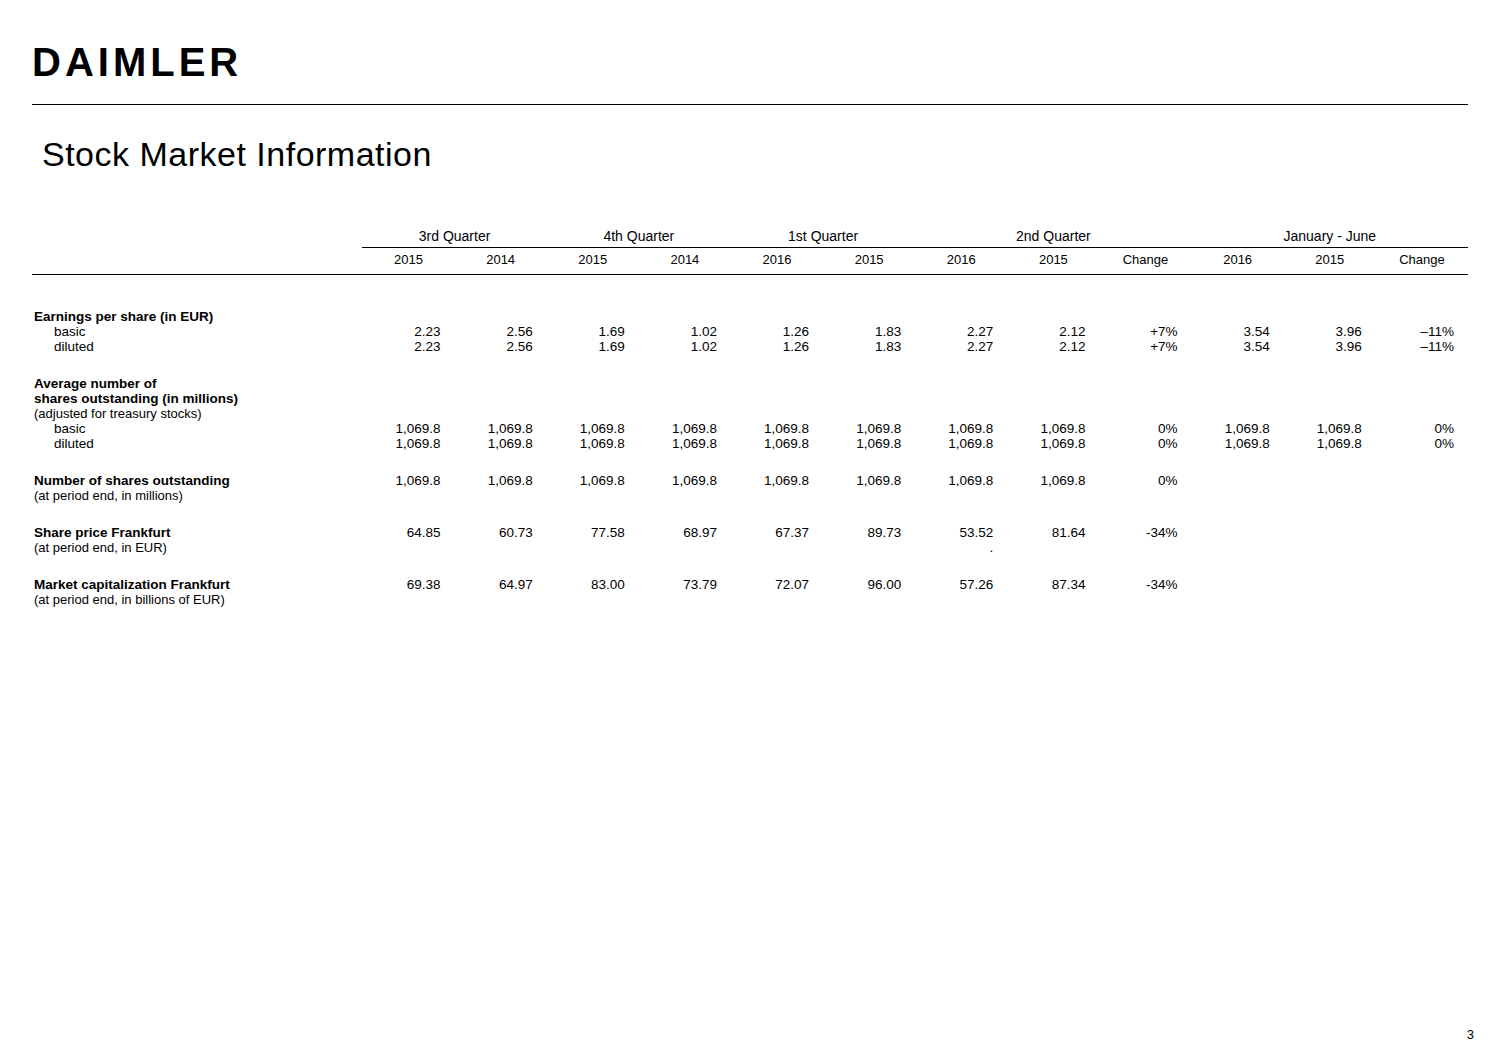DAIMLER
Stock Market Information
| | 3rd Quarter | 4th Quarter | 1st Quarter | 2nd Quarter | January - June |
| | 2015 | 2014 | 2015 | 2014 | 2016 | 2015 | 2016 | 2015 | Change | 2016 | 2015 | Change |
| Earnings per share (in EUR) | |
| basic | 2.23 | 2.56 | 1.69 | 1.02 | 1.26 | 1.83 | 2.27 | 2.12 | +7% | 3.54 | 3.96 | –11% |
| diluted | 2.23 | 2.56 | 1.69 | 1.02 | 1.26 | 1.83 | 2.27 | 2.12 | +7% | 3.54 | 3.96 | –11% |
| Average number of | |
| shares outstanding (in millions) | |
| (adjusted for treasury stocks) | |
| basic | 1,069.8 | 1,069.8 | 1,069.8 | 1,069.8 | 1,069.8 | 1,069.8 | 1,069.8 | 1,069.8 | 0% | 1,069.8 | 1,069.8 | 0% |
| diluted | 1,069.8 | 1,069.8 | 1,069.8 | 1,069.8 | 1,069.8 | 1,069.8 | 1,069.8 | 1,069.8 | 0% | 1,069.8 | 1,069.8 | 0% |
| Number of shares outstanding | 1,069.8 | 1,069.8 | 1,069.8 | 1,069.8 | 1,069.8 | 1,069.8 | 1,069.8 | 1,069.8 | 0% | | | |
| (at period end, in millions) | |
| Share price Frankfurt | 64.85 | 60.73 | 77.58 | 68.97 | 67.37 | 89.73 | 53.52 | 81.64 | -34% | | | |
| (at period end, in EUR) | | . | |
| Market capitalization Frankfurt | 69.38 | 64.97 | 83.00 | 73.79 | 72.07 | 96.00 | 57.26 | 87.34 | -34% | | | |
| (at period end, in billions of EUR) | |
3